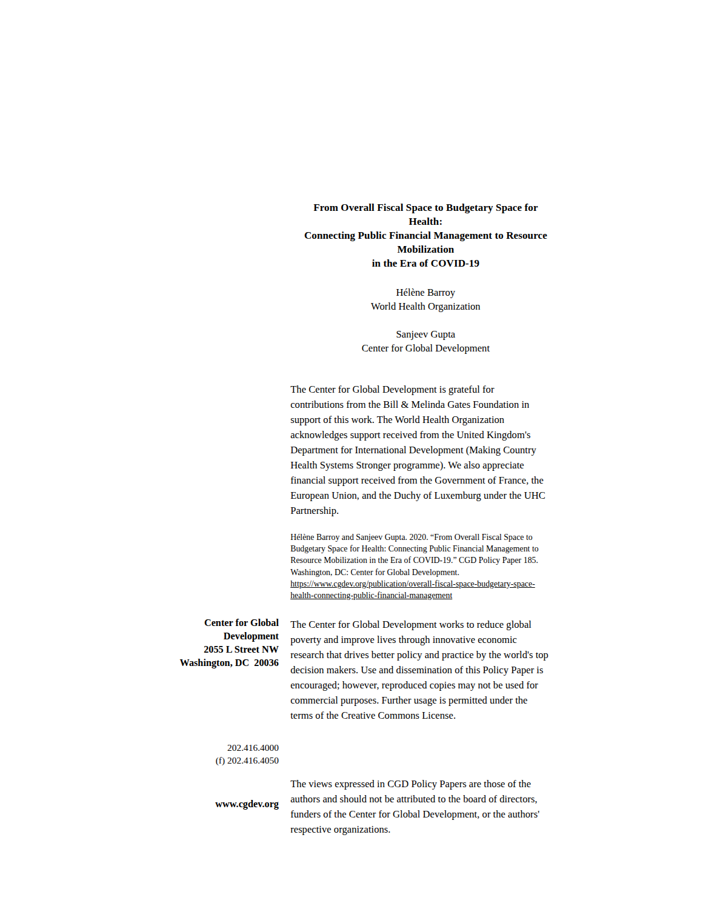From Overall Fiscal Space to Budgetary Space for Health:
Connecting Public Financial Management to Resource Mobilization
in the Era of COVID-19
Hélène Barroy World Health Organization
Sanjeev Gupta Center for Global Development
The Center for Global Development is grateful for contributions from the Bill & Melinda Gates Foundation in support of this work. The World Health Organization acknowledges support received from the United Kingdom's Department for International Development (Making Country Health Systems Stronger programme). We also appreciate financial support received from the Government of France, the European Union, and the Duchy of Luxemburg under the UHC Partnership.
Hélène Barroy and Sanjeev Gupta. 2020. “From Overall Fiscal Space to Budgetary Space for Health: Connecting Public Financial Management to Resource Mobilization in the Era of COVID-19.” CGD Policy Paper 185. Washington, DC: Center for Global Development. https://www.cgdev.org/publication/overall-fiscal-space-budgetary-space-health-connecting-public-financial-management
Center for Global Development
2055 L Street NW
Washington, DC 20036
The Center for Global Development works to reduce global poverty and improve lives through innovative economic research that drives better policy and practice by the world's top decision makers. Use and dissemination of this Policy Paper is encouraged; however, reproduced copies may not be used for commercial purposes. Further usage is permitted under the terms of the Creative Commons License.
202.416.4000
(f) 202.416.4050
www.cgdev.org
The views expressed in CGD Policy Papers are those of the authors and should not be attributed to the board of directors, funders of the Center for Global Development, or the authors' respective organizations.